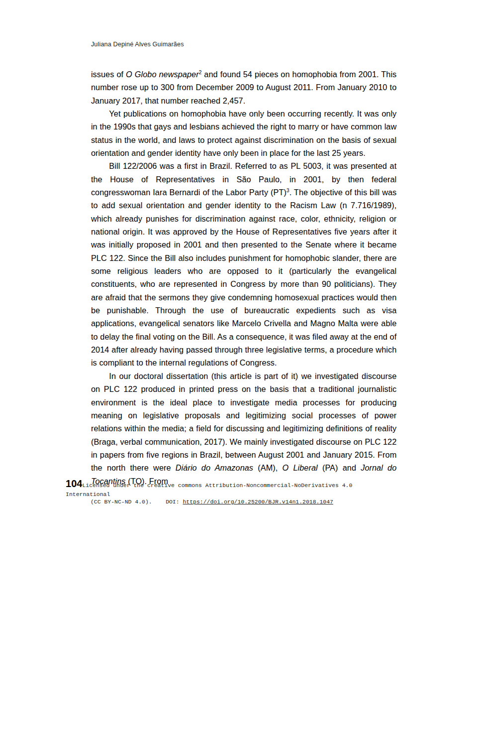Juliana Depiné Alves Guimarães
issues of O Globo newspaper2 and found 54 pieces on homophobia from 2001. This number rose up to 300 from December 2009 to August 2011. From January 2010 to January 2017, that number reached 2,457.
Yet publications on homophobia have only been occurring recently. It was only in the 1990s that gays and lesbians achieved the right to marry or have common law status in the world, and laws to protect against discrimination on the basis of sexual orientation and gender identity have only been in place for the last 25 years.
Bill 122/2006 was a first in Brazil. Referred to as PL 5003, it was presented at the House of Representatives in São Paulo, in 2001, by then federal congresswoman Iara Bernardi of the Labor Party (PT)3. The objective of this bill was to add sexual orientation and gender identity to the Racism Law (n 7.716/1989), which already punishes for discrimination against race, color, ethnicity, religion or national origin. It was approved by the House of Representatives five years after it was initially proposed in 2001 and then presented to the Senate where it became PLC 122. Since the Bill also includes punishment for homophobic slander, there are some religious leaders who are opposed to it (particularly the evangelical constituents, who are represented in Congress by more than 90 politicians). They are afraid that the sermons they give condemning homosexual practices would then be punishable. Through the use of bureaucratic expedients such as visa applications, evangelical senators like Marcelo Crivella and Magno Malta were able to delay the final voting on the Bill. As a consequence, it was filed away at the end of 2014 after already having passed through three legislative terms, a procedure which is compliant to the internal regulations of Congress.
In our doctoral dissertation (this article is part of it) we investigated discourse on PLC 122 produced in printed press on the basis that a traditional journalistic environment is the ideal place to investigate media processes for producing meaning on legislative proposals and legitimizing social processes of power relations within the media; a field for discussing and legitimizing definitions of reality (Braga, verbal communication, 2017). We mainly investigated discourse on PLC 122 in papers from five regions in Brazil, between August 2001 and January 2015. From the north there were Diário do Amazonas (AM), O Liberal (PA) and Jornal do Tocantins (TO). From
104 Licensed under the creative commons Attribution-Noncommercial-NoDerivatives 4.0 International (CC BY-NC-ND 4.0). DOI: https://doi.org/10.25200/BJR.v14n1.2018.1047